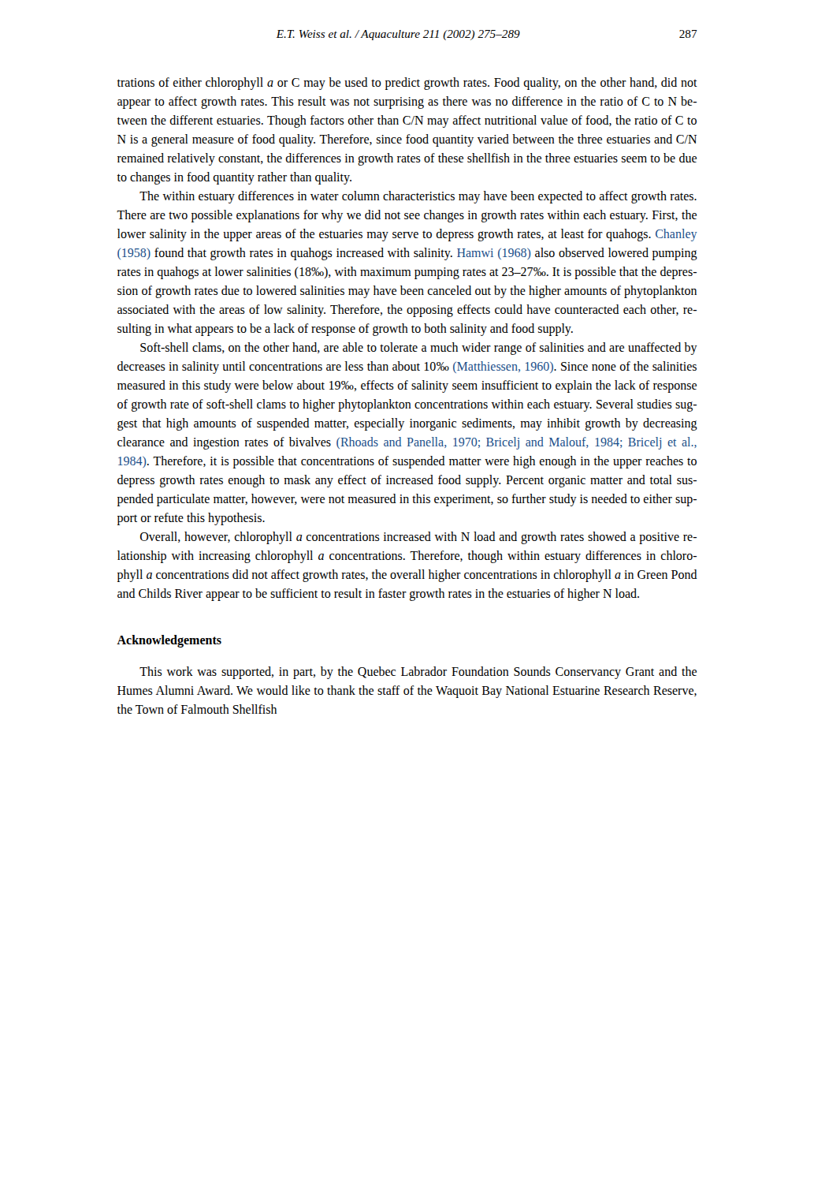E.T. Weiss et al. / Aquaculture 211 (2002) 275–289 287
trations of either chlorophyll a or C may be used to predict growth rates. Food quality, on the other hand, did not appear to affect growth rates. This result was not surprising as there was no difference in the ratio of C to N between the different estuaries. Though factors other than C/N may affect nutritional value of food, the ratio of C to N is a general measure of food quality. Therefore, since food quantity varied between the three estuaries and C/N remained relatively constant, the differences in growth rates of these shellfish in the three estuaries seem to be due to changes in food quantity rather than quality.
The within estuary differences in water column characteristics may have been expected to affect growth rates. There are two possible explanations for why we did not see changes in growth rates within each estuary. First, the lower salinity in the upper areas of the estuaries may serve to depress growth rates, at least for quahogs. Chanley (1958) found that growth rates in quahogs increased with salinity. Hamwi (1968) also observed lowered pumping rates in quahogs at lower salinities (18‰), with maximum pumping rates at 23–27‰. It is possible that the depression of growth rates due to lowered salinities may have been canceled out by the higher amounts of phytoplankton associated with the areas of low salinity. Therefore, the opposing effects could have counteracted each other, resulting in what appears to be a lack of response of growth to both salinity and food supply.
Soft-shell clams, on the other hand, are able to tolerate a much wider range of salinities and are unaffected by decreases in salinity until concentrations are less than about 10‰ (Matthiessen, 1960). Since none of the salinities measured in this study were below about 19‰, effects of salinity seem insufficient to explain the lack of response of growth rate of soft-shell clams to higher phytoplankton concentrations within each estuary. Several studies suggest that high amounts of suspended matter, especially inorganic sediments, may inhibit growth by decreasing clearance and ingestion rates of bivalves (Rhoads and Panella, 1970; Bricelj and Malouf, 1984; Bricelj et al., 1984). Therefore, it is possible that concentrations of suspended matter were high enough in the upper reaches to depress growth rates enough to mask any effect of increased food supply. Percent organic matter and total suspended particulate matter, however, were not measured in this experiment, so further study is needed to either support or refute this hypothesis.
Overall, however, chlorophyll a concentrations increased with N load and growth rates showed a positive relationship with increasing chlorophyll a concentrations. Therefore, though within estuary differences in chlorophyll a concentrations did not affect growth rates, the overall higher concentrations in chlorophyll a in Green Pond and Childs River appear to be sufficient to result in faster growth rates in the estuaries of higher N load.
Acknowledgements
This work was supported, in part, by the Quebec Labrador Foundation Sounds Conservancy Grant and the Humes Alumni Award. We would like to thank the staff of the Waquoit Bay National Estuarine Research Reserve, the Town of Falmouth Shellfish